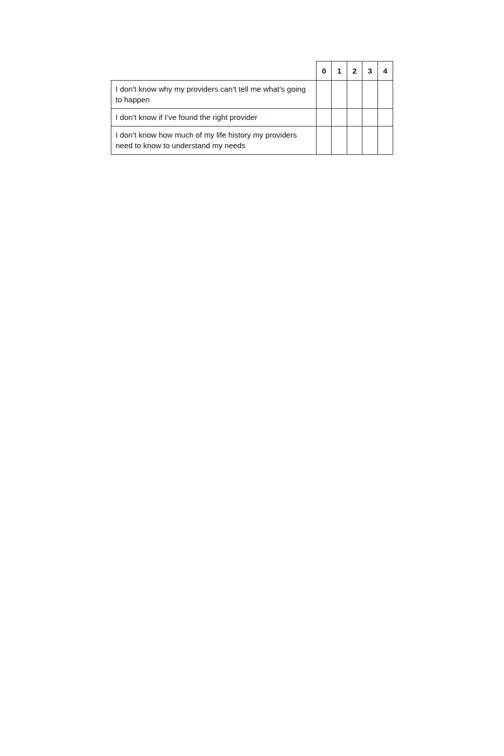| | 0 | 1 | 2 | 3 | 4 |
| --- | --- | --- | --- | --- | --- |
| I don’t know why my providers can’t tell me what’s going to happen | | | | | |
| I don’t know if I’ve found the right provider | | | | | |
| I don’t know how much of my life history my providers need to know to understand my needs | | | | | |